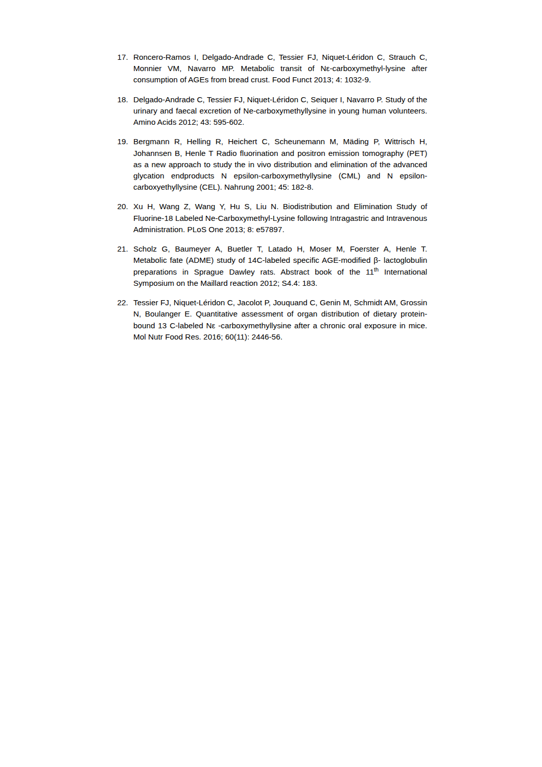17. Roncero-Ramos I, Delgado-Andrade C, Tessier FJ, Niquet-Léridon C, Strauch C, Monnier VM, Navarro MP. Metabolic transit of Nε-carboxymethyl-lysine after consumption of AGEs from bread crust. Food Funct 2013; 4: 1032-9.
18. Delgado-Andrade C, Tessier FJ, Niquet-Léridon C, Seiquer I, Navarro P. Study of the urinary and faecal excretion of Ne-carboxymethyllysine in young human volunteers. Amino Acids 2012; 43: 595-602.
19. Bergmann R, Helling R, Heichert C, Scheunemann M, Mäding P, Wittrisch H, Johannsen B, Henle T Radio fluorination and positron emission tomography (PET) as a new approach to study the in vivo distribution and elimination of the advanced glycation endproducts N epsilon-carboxymethyllysine (CML) and N epsilon-carboxyethyllysine (CEL). Nahrung 2001; 45: 182-8.
20. Xu H, Wang Z, Wang Y, Hu S, Liu N. Biodistribution and Elimination Study of Fluorine-18 Labeled Ne-Carboxymethyl-Lysine following Intragastric and Intravenous Administration. PLoS One 2013; 8: e57897.
21. Scholz G, Baumeyer A, Buetler T, Latado H, Moser M, Foerster A, Henle T. Metabolic fate (ADME) study of 14C-labeled specific AGE-modified β- lactoglobulin preparations in Sprague Dawley rats. Abstract book of the 11th International Symposium on the Maillard reaction 2012; S4.4: 183.
22. Tessier FJ, Niquet-Léridon C, Jacolot P, Jouquand C, Genin M, Schmidt AM, Grossin N, Boulanger E. Quantitative assessment of organ distribution of dietary protein-bound 13 C-labeled Nε -carboxymethyllysine after a chronic oral exposure in mice. Mol Nutr Food Res. 2016; 60(11): 2446-56.